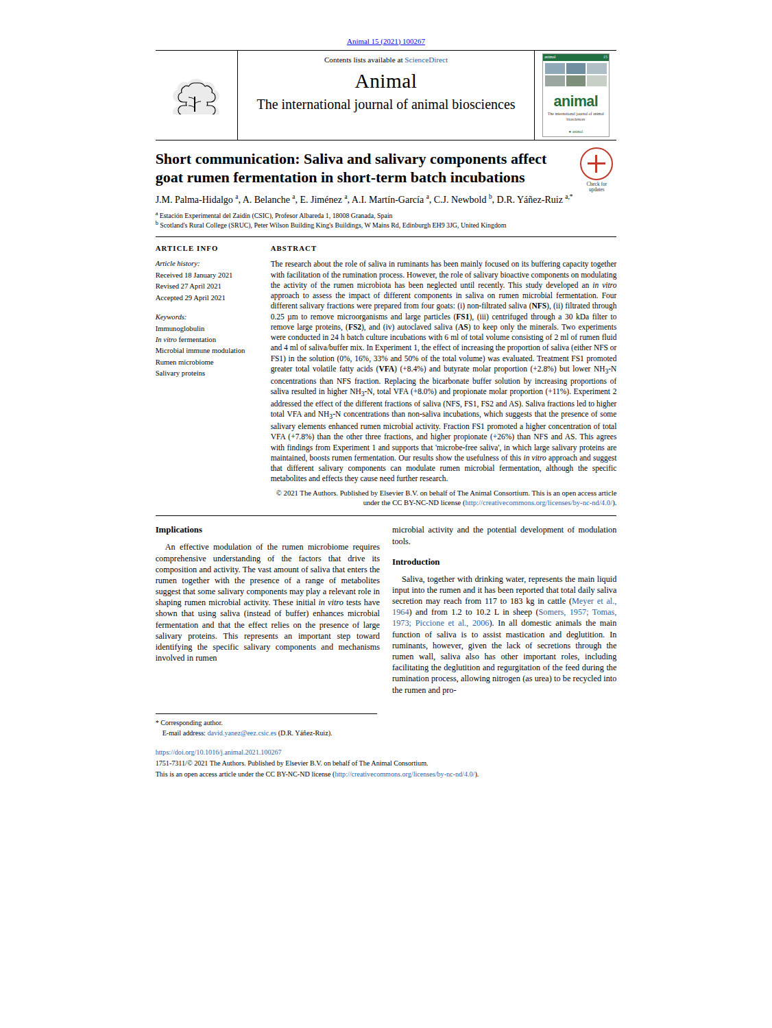Animal 15 (2021) 100267
Contents lists available at ScienceDirect
Animal
The international journal of animal biosciences
animal 15
animal
The international journal of animal biosciences
● animal
Check for
updates
Short communication: Saliva and salivary components affect goat rumen fermentation in short-term batch incubations
J.M. Palma-Hidalgo a, A. Belanche a, E. Jiménez a, A.I. Martín-García a, C.J. Newbold b, D.R. Yáñez-Ruiz a,*
a Estación Experimental del Zaidín (CSIC), Profesor Albareda 1, 18008 Granada, Spain
b Scotland's Rural College (SRUC), Peter Wilson Building King's Buildings, W Mains Rd, Edinburgh EH9 3JG, United Kingdom
Article info
Article history:
Received 18 January 2021
Revised 27 April 2021
Accepted 29 April 2021
Keywords:
Immunoglobulin
In vitro fermentation
Microbial immune modulation
Rumen microbiome
Salivary proteins
Abstract
The research about the role of saliva in ruminants has been mainly focused on its buffering capacity together with facilitation of the rumination process. However, the role of salivary bioactive components on modulating the activity of the rumen microbiota has been neglected until recently. This study developed an in vitro approach to assess the impact of different components in saliva on rumen microbial fermentation. Four different salivary fractions were prepared from four goats: (i) non-filtrated saliva (NFS), (ii) filtrated through 0.25 µm to remove microorganisms and large particles (FS1), (iii) centrifuged through a 30 kDa filter to remove large proteins, (FS2), and (iv) autoclaved saliva (AS) to keep only the minerals. Two experiments were conducted in 24 h batch culture incubations with 6 ml of total volume consisting of 2 ml of rumen fluid and 4 ml of saliva/buffer mix. In Experiment 1, the effect of increasing the proportion of saliva (either NFS or FS1) in the solution (0%, 16%, 33% and 50% of the total volume) was evaluated. Treatment FS1 promoted greater total volatile fatty acids (VFA) (+8.4%) and butyrate molar proportion (+2.8%) but lower NH3-N concentrations than NFS fraction. Replacing the bicarbonate buffer solution by increasing proportions of saliva resulted in higher NH3-N, total VFA (+8.0%) and propionate molar proportion (+11%). Experiment 2 addressed the effect of the different fractions of saliva (NFS, FS1, FS2 and AS). Saliva fractions led to higher total VFA and NH3-N concentrations than non-saliva incubations, which suggests that the presence of some salivary elements enhanced rumen microbial activity. Fraction FS1 promoted a higher concentration of total VFA (+7.8%) than the other three fractions, and higher propionate (+26%) than NFS and AS. This agrees with findings from Experiment 1 and supports that 'microbe-free saliva', in which large salivary proteins are maintained, boosts rumen fermentation. Our results show the usefulness of this in vitro approach and suggest that different salivary components can modulate rumen microbial fermentation, although the specific metabolites and effects they cause need further research.
© 2021 The Authors. Published by Elsevier B.V. on behalf of The Animal Consortium. This is an open access article under the CC BY-NC-ND license (http://creativecommons.org/licenses/by-nc-nd/4.0/).
Implications
An effective modulation of the rumen microbiome requires comprehensive understanding of the factors that drive its composition and activity. The vast amount of saliva that enters the rumen together with the presence of a range of metabolites suggest that some salivary components may play a relevant role in shaping rumen microbial activity. These initial in vitro tests have shown that using saliva (instead of buffer) enhances microbial fermentation and that the effect relies on the presence of large salivary proteins. This represents an important step toward identifying the specific salivary components and mechanisms involved in rumen
microbial activity and the potential development of modulation tools.
Introduction
Saliva, together with drinking water, represents the main liquid input into the rumen and it has been reported that total daily saliva secretion may reach from 117 to 183 kg in cattle (Meyer et al., 1964) and from 1.2 to 10.2 L in sheep (Somers, 1957; Tomas, 1973; Piccione et al., 2006). In all domestic animals the main function of saliva is to assist mastication and deglutition. In ruminants, however, given the lack of secretions through the rumen wall, saliva also has other important roles, including facilitating the deglutition and regurgitation of the feed during the rumination process, allowing nitrogen (as urea) to be recycled into the rumen and pro-
* Corresponding author.
E-mail address: david.yanez@eez.csic.es (D.R. Yáñez-Ruiz).
https://doi.org/10.1016/j.animal.2021.100267
1751-7311/© 2021 The Authors. Published by Elsevier B.V. on behalf of The Animal Consortium.
This is an open access article under the CC BY-NC-ND license (http://creativecommons.org/licenses/by-nc-nd/4.0/).